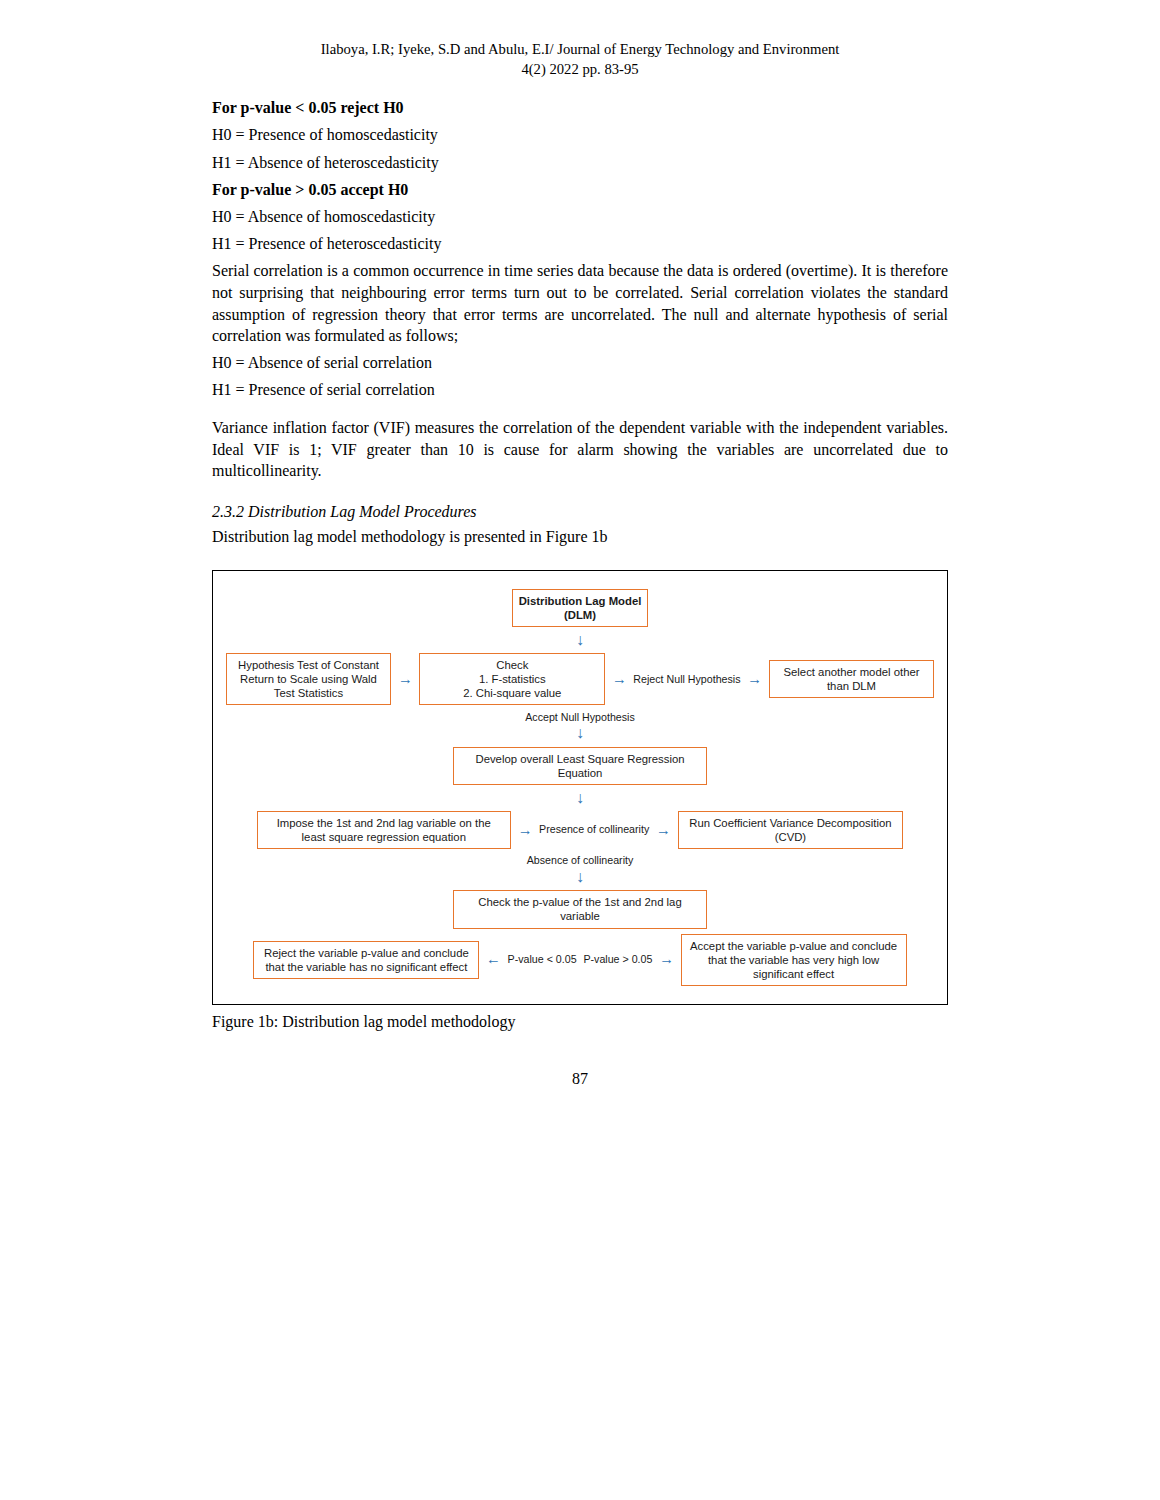Ilaboya, I.R; Iyeke, S.D and Abulu, E.I/ Journal of Energy Technology and Environment 4(2) 2022 pp. 83-95
For p-value < 0.05 reject H0
H0 = Presence of homoscedasticity
H1 = Absence of heteroscedasticity
For p-value > 0.05 accept H0
H0 = Absence of homoscedasticity
H1 = Presence of heteroscedasticity
Serial correlation is a common occurrence in time series data because the data is ordered (overtime). It is therefore not surprising that neighbouring error terms turn out to be correlated. Serial correlation violates the standard assumption of regression theory that error terms are uncorrelated. The null and alternate hypothesis of serial correlation was formulated as follows;
H0 = Absence of serial correlation
H1 = Presence of serial correlation
Variance inflation factor (VIF) measures the correlation of the dependent variable with the independent variables. Ideal VIF is 1; VIF greater than 10 is cause for alarm showing the variables are uncorrelated due to multicollinearity.
2.3.2 Distribution Lag Model Procedures
Distribution lag model methodology is presented in Figure 1b
Distribution Lag Model
(DLM)
↓
Hypothesis Test of Constant Return to Scale using Wald Test Statistics → Check
1. F-statistics
2. Chi-square value → Reject Null Hypothesis → Select another model other than DLM
Accept Null Hypothesis
↓
Develop overall Least Square Regression Equation
↓
Impose the 1st and 2nd lag variable on the least square regression equation → Presence of collinearity → Run Coefficient Variance Decomposition (CVD)
Absence of collinearity
↓
Check the p-value of the 1st and 2nd lag variable
Reject the variable p-value and conclude that the variable has no significant effect ← P-value < 0.05 P-value > 0.05 → Accept the variable p-value and conclude that the variable has very high low significant effect
Figure 1b: Distribution lag model methodology
87